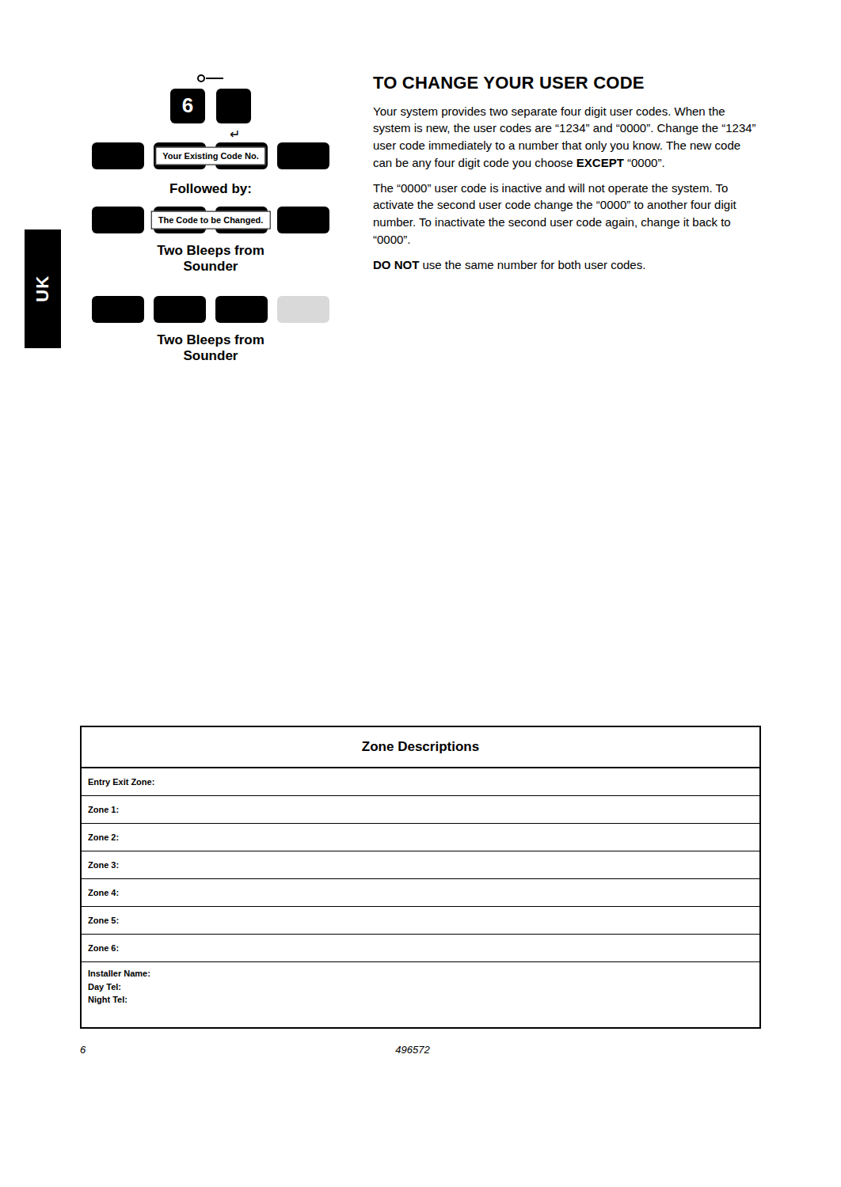UK
6
↵
Your Existing Code No.
Followed by:
The Code to be Changed.
Two Bleeps from
Sounder
Two Bleeps from
Sounder
TO CHANGE YOUR USER CODE
Your system provides two separate four digit user codes. When the system is new, the user codes are “1234” and “0000”. Change the “1234” user code immediately to a number that only you know. The new code can be any four digit code you choose EXCEPT “0000”.
The “0000” user code is inactive and will not operate the system. To activate the second user code change the “0000” to another four digit number. To inactivate the second user code again, change it back to “0000”.
DO NOT use the same number for both user codes.
Zone Descriptions
| Entry Exit Zone: |
| Zone 1: |
| Zone 2: |
| Zone 3: |
| Zone 4: |
| Zone 5: |
| Zone 6: |
| Installer Name: Day Tel: Night Tel: |
6
496572